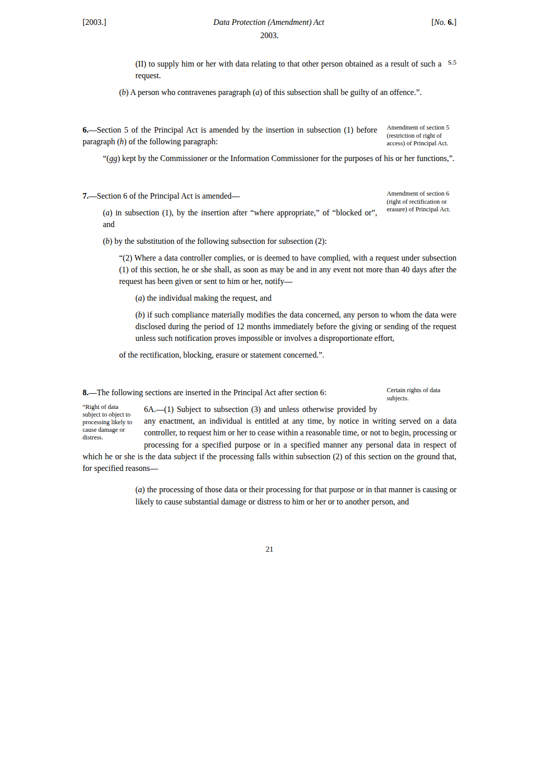[2003.] Data Protection (Amendment) Act [No. 6.]
2003.
S.5(II) to supply him or her with data relating to that other person obtained as a result of such a request.
(b) A person who contravenes paragraph (a) of this subsection shall be guilty of an offence.”.
Amendment of section 5 (restriction of right of access) of Principal Act.
6.—Section 5 of the Principal Act is amended by the insertion in subsection (1) before paragraph (h) of the following paragraph:
“(gg) kept by the Commissioner or the Information Commissioner for the purposes of his or her functions,”.
Amendment of section 6 (right of rectification or erasure) of Principal Act.
7.—Section 6 of the Principal Act is amended—
(a) in subsection (1), by the insertion after “where appropriate,” of “blocked or”, and
(b) by the substitution of the following subsection for subsection (2):
“(2) Where a data controller complies, or is deemed to have complied, with a request under subsection (1) of this section, he or she shall, as soon as may be and in any event not more than 40 days after the request has been given or sent to him or her, notify—
(a) the individual making the request, and
(b) if such compliance materially modifies the data concerned, any person to whom the data were disclosed during the period of 12 months immediately before the giving or sending of the request unless such notification proves impossible or involves a disproportionate effort,
of the rectification, blocking, erasure or statement concerned.”.
Certain rights of data subjects.
8.—The following sections are inserted in the Principal Act after section 6:
“Right of data subject to object to processing likely to cause damage or distress.
6A.—(1) Subject to subsection (3) and unless otherwise provided by any enactment, an individual is entitled at any time, by notice in writing served on a data controller, to request him or her to cease within a reasonable time, or not to begin, processing or processing for a specified purpose or in a specified manner any personal data in respect of which he or she is the data subject if the processing falls within subsection (2) of this section on the ground that, for specified reasons—
(a) the processing of those data or their processing for that purpose or in that manner is causing or likely to cause substantial damage or distress to him or her or to another person, and
21